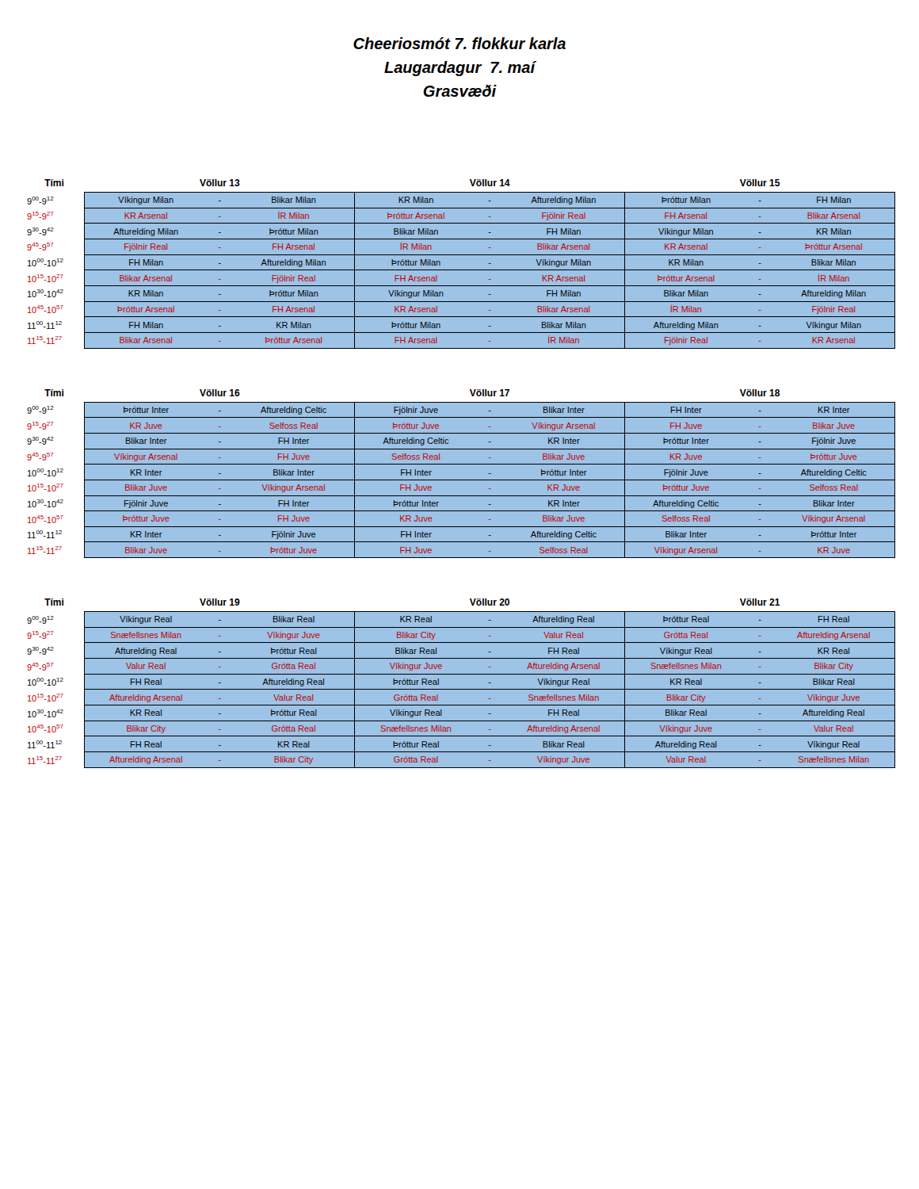Cheeriosmót 7. flokkur karla
Laugardagur 7. maí
Grasvæði
| Tími | Völlur 13 | Völlur 14 | Völlur 15 |
| --- | --- | --- | --- |
| 9 00 -9 12 | Víkingur Milan | - | Blikar Milan | KR Milan | - | Afturelding Milan | Þróttur Milan | - | FH Milan |
| 9 15 -9 27 | KR Arsenal | - | ÍR Milan | Þróttur Arsenal | - | Fjölnir Real | FH Arsenal | - | Blikar Arsenal |
| 9 30 -9 42 | Afturelding Milan | - | Þróttur Milan | Blikar Milan | - | FH Milan | Víkingur Milan | - | KR Milan |
| 9 45 -9 57 | Fjölnir Real | - | FH Arsenal | ÍR Milan | - | Blikar Arsenal | KR Arsenal | - | Þróttur Arsenal |
| 10 00 -10 12 | FH Milan | - | Afturelding Milan | Þróttur Milan | - | Víkingur Milan | KR Milan | - | Blikar Milan |
| 10 15 -10 27 | Blikar Arsenal | - | Fjölnir Real | FH Arsenal | - | KR Arsenal | Þróttur Arsenal | - | ÍR Milan |
| 10 30 -10 42 | KR Milan | - | Þróttur Milan | Víkingur Milan | - | FH Milan | Blikar Milan | - | Afturelding Milan |
| 10 45 -10 57 | Þróttur Arsenal | - | FH Arsenal | KR Arsenal | - | Blikar Arsenal | ÍR Milan | - | Fjölnir Real |
| 11 00 -11 12 | FH Milan | - | KR Milan | Þróttur Milan | - | Blikar Milan | Afturelding Milan | - | Víkingur Milan |
| 11 15 -11 27 | Blikar Arsenal | - | Þróttur Arsenal | FH Arsenal | - | ÍR Milan | Fjölnir Real | - | KR Arsenal |
| Tími | Völlur 16 | Völlur 17 | Völlur 18 |
| --- | --- | --- | --- |
| 9 00 -9 12 | Þróttur Inter | - | Afturelding Celtic | Fjölnir Juve | - | Blikar Inter | FH Inter | - | KR Inter |
| 9 15 -9 27 | KR Juve | - | Selfoss Real | Þróttur Juve | - | Víkingur Arsenal | FH Juve | - | Blikar Juve |
| 9 30 -9 42 | Blikar Inter | - | FH Inter | Afturelding Celtic | - | KR Inter | Þróttur Inter | - | Fjölnir Juve |
| 9 45 -9 57 | Víkingur Arsenal | - | FH Juve | Selfoss Real | - | Blikar Juve | KR Juve | - | Þróttur Juve |
| 10 00 -10 12 | KR Inter | - | Blikar Inter | FH Inter | - | Þróttur Inter | Fjölnir Juve | - | Afturelding Celtic |
| 10 15 -10 27 | Blikar Juve | - | Víkingur Arsenal | FH Juve | - | KR Juve | Þróttur Juve | - | Selfoss Real |
| 10 30 -10 42 | Fjölnir Juve | - | FH Inter | Þróttur Inter | - | KR Inter | Afturelding Celtic | - | Blikar Inter |
| 10 45 -10 57 | Þróttur Juve | - | FH Juve | KR Juve | - | Blikar Juve | Selfoss Real | - | Víkingur Arsenal |
| 11 00 -11 12 | KR Inter | - | Fjölnir Juve | FH Inter | - | Afturelding Celtic | Blikar Inter | - | Þróttur Inter |
| 11 15 -11 27 | Blikar Juve | - | Þróttur Juve | FH Juve | - | Selfoss Real | Víkingur Arsenal | - | KR Juve |
| Tími | Völlur 19 | Völlur 20 | Völlur 21 |
| --- | --- | --- | --- |
| 9 00 -9 12 | Víkingur Real | - | Blikar Real | KR Real | - | Afturelding Real | Þróttur Real | - | FH Real |
| 9 15 -9 27 | Snæfellsnes Milan | - | Víkingur Juve | Blikar City | - | Valur Real | Grótta Real | - | Afturelding Arsenal |
| 9 30 -9 42 | Afturelding Real | - | Þróttur Real | Blikar Real | - | FH Real | Víkingur Real | - | KR Real |
| 9 45 -9 57 | Valur Real | - | Grótta Real | Víkingur Juve | - | Afturelding Arsenal | Snæfellsnes Milan | - | Blikar City |
| 10 00 -10 12 | FH Real | - | Afturelding Real | Þróttur Real | - | Víkingur Real | KR Real | - | Blikar Real |
| 10 15 -10 27 | Afturelding Arsenal | - | Valur Real | Grótta Real | - | Snæfellsnes Milan | Blikar City | - | Víkingur Juve |
| 10 30 -10 42 | KR Real | - | Þróttur Real | Víkingur Real | - | FH Real | Blikar Real | - | Afturelding Real |
| 10 45 -10 57 | Blikar City | - | Grótta Real | Snæfellsnes Milan | - | Afturelding Arsenal | Víkingur Juve | - | Valur Real |
| 11 00 -11 12 | FH Real | - | KR Real | Þróttur Real | - | Blikar Real | Afturelding Real | - | Víkingur Real |
| 11 15 -11 27 | Afturelding Arsenal | - | Blikar City | Grótta Real | - | Víkingur Juve | Valur Real | - | Snæfellsnes Milan |